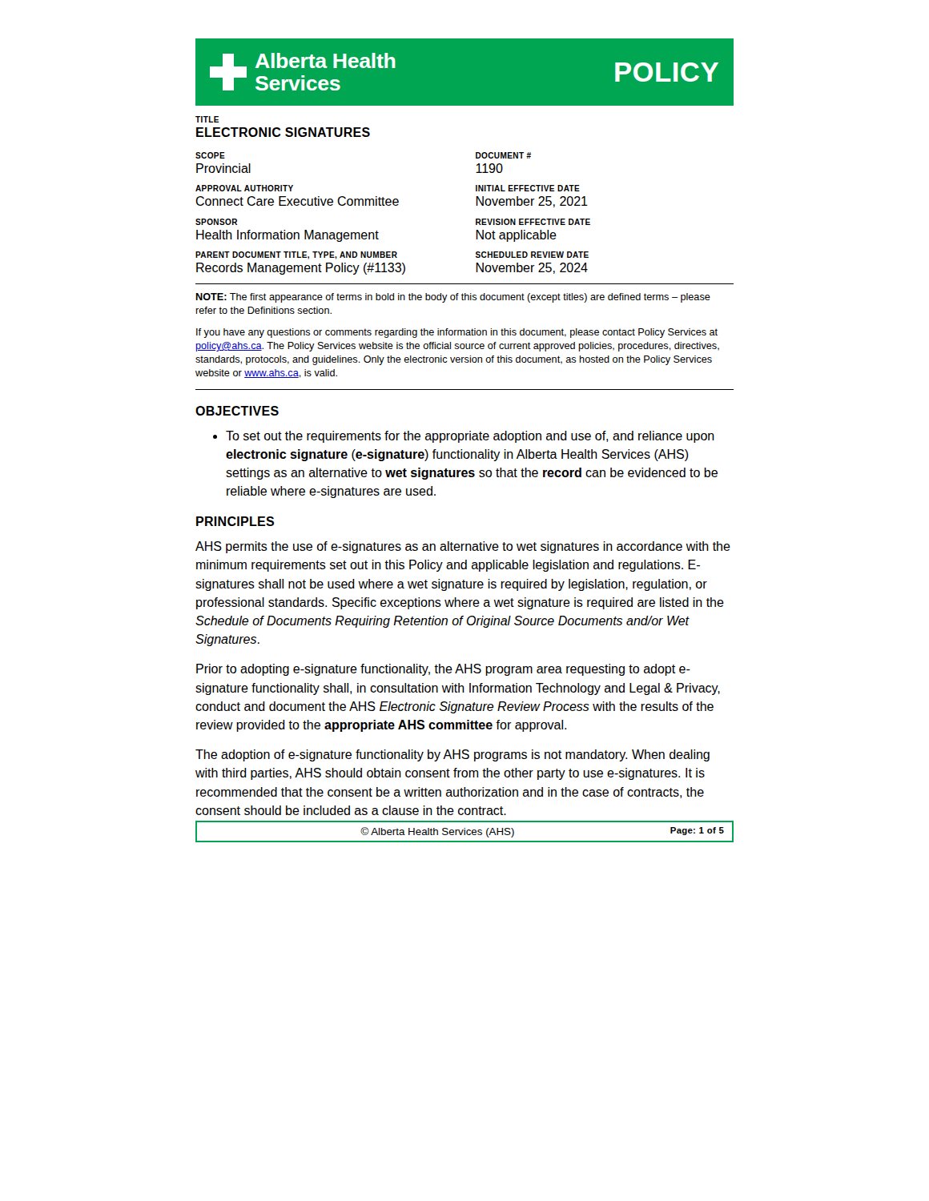Alberta Health
Services
POLICY
Title
Electronic Signatures
Scope
Provincial
Document #
1190
Approval Authority
Connect Care Executive Committee
Initial Effective Date
November 25, 2021
Sponsor
Health Information Management
Revision Effective Date
Not applicable
Parent Document Title, Type, and Number
Records Management Policy (#1133)
Scheduled Review Date
November 25, 2024
NOTE: The first appearance of terms in bold in the body of this document (except titles) are defined terms – please refer to the Definitions section.
If you have any questions or comments regarding the information in this document, please contact Policy Services at policy@ahs.ca. The Policy Services website is the official source of current approved policies, procedures, directives, standards, protocols, and guidelines. Only the electronic version of this document, as hosted on the Policy Services website or www.ahs.ca, is valid.
OBJECTIVES
To set out the requirements for the appropriate adoption and use of, and reliance upon electronic signature (e-signature) functionality in Alberta Health Services (AHS) settings as an alternative to wet signatures so that the record can be evidenced to be reliable where e-signatures are used.
PRINCIPLES
AHS permits the use of e-signatures as an alternative to wet signatures in accordance with the minimum requirements set out in this Policy and applicable legislation and regulations. E-signatures shall not be used where a wet signature is required by legislation, regulation, or professional standards. Specific exceptions where a wet signature is required are listed in the Schedule of Documents Requiring Retention of Original Source Documents and/or Wet Signatures.
Prior to adopting e-signature functionality, the AHS program area requesting to adopt e-signature functionality shall, in consultation with Information Technology and Legal & Privacy, conduct and document the AHS Electronic Signature Review Process with the results of the review provided to the appropriate AHS committee for approval.
The adoption of e-signature functionality by AHS programs is not mandatory. When dealing with third parties, AHS should obtain consent from the other party to use e-signatures. It is recommended that the consent be a written authorization and in the case of contracts, the consent should be included as a clause in the contract.
© Alberta Health Services (AHS) Page: 1 of 5